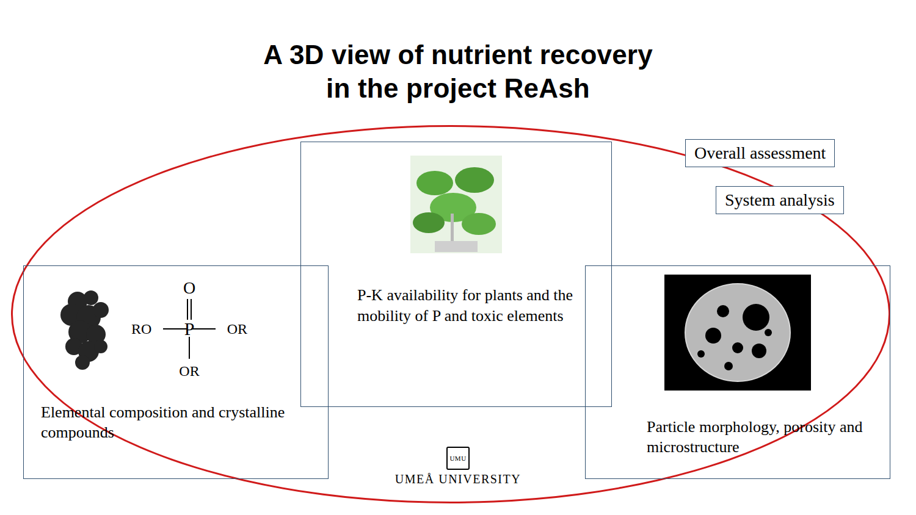A 3D view of nutrient recovery
in the project ReAsh
Overall assessment
System analysis
P-K availability for plants and the mobility of P and toxic elements
O RO P OR OR
Elemental composition and crystalline compounds
Particle morphology, porosity and microstructure
UMU
UMEÅ UNIVERSITY